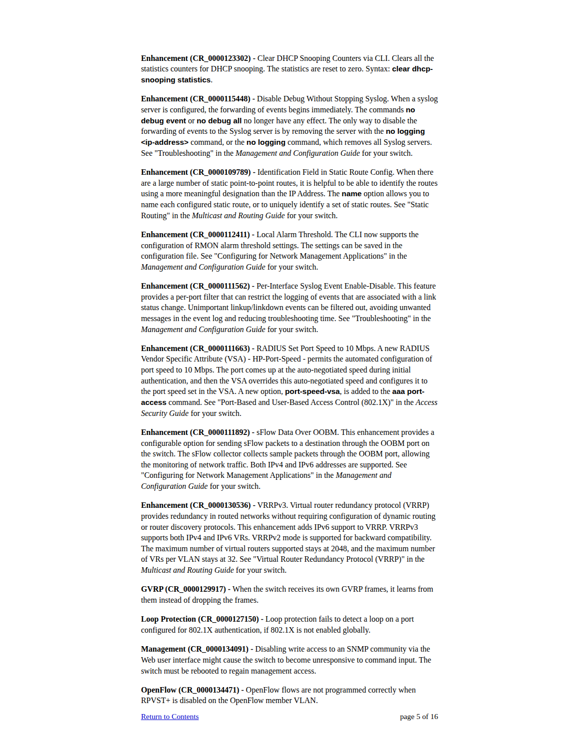Enhancement (CR_0000123302) - Clear DHCP Snooping Counters via CLI. Clears all the statistics counters for DHCP snooping. The statistics are reset to zero. Syntax: clear dhcp-snooping statistics.
Enhancement (CR_0000115448) - Disable Debug Without Stopping Syslog. When a syslog server is configured, the forwarding of events begins immediately. The commands no debug event or no debug all no longer have any effect. The only way to disable the forwarding of events to the Syslog server is by removing the server with the no logging <ip-address> command, or the no logging command, which removes all Syslog servers. See "Troubleshooting" in the Management and Configuration Guide for your switch.
Enhancement (CR_0000109789) - Identification Field in Static Route Config. When there are a large number of static point-to-point routes, it is helpful to be able to identify the routes using a more meaningful designation than the IP Address. The name option allows you to name each configured static route, or to uniquely identify a set of static routes. See "Static Routing" in the Multicast and Routing Guide for your switch.
Enhancement (CR_0000112411) - Local Alarm Threshold. The CLI now supports the configuration of RMON alarm threshold settings. The settings can be saved in the configuration file. See "Configuring for Network Management Applications" in the Management and Configuration Guide for your switch.
Enhancement (CR_0000111562) - Per-Interface Syslog Event Enable-Disable. This feature provides a per-port filter that can restrict the logging of events that are associated with a link status change. Unimportant linkup/linkdown events can be filtered out, avoiding unwanted messages in the event log and reducing troubleshooting time. See "Troubleshooting" in the Management and Configuration Guide for your switch.
Enhancement (CR_0000111663) - RADIUS Set Port Speed to 10 Mbps. A new RADIUS Vendor Specific Attribute (VSA) - HP-Port-Speed - permits the automated configuration of port speed to 10 Mbps. The port comes up at the auto-negotiated speed during initial authentication, and then the VSA overrides this auto-negotiated speed and configures it to the port speed set in the VSA. A new option, port-speed-vsa, is added to the aaa port-access command. See "Port-Based and User-Based Access Control (802.1X)" in the Access Security Guide for your switch.
Enhancement (CR_0000111892) - sFlow Data Over OOBM. This enhancement provides a configurable option for sending sFlow packets to a destination through the OOBM port on the switch. The sFlow collector collects sample packets through the OOBM port, allowing the monitoring of network traffic. Both IPv4 and IPv6 addresses are supported. See "Configuring for Network Management Applications" in the Management and Configuration Guide for your switch.
Enhancement (CR_0000130536) - VRRPv3. Virtual router redundancy protocol (VRRP) provides redundancy in routed networks without requiring configuration of dynamic routing or router discovery protocols. This enhancement adds IPv6 support to VRRP. VRRPv3 supports both IPv4 and IPv6 VRs. VRRPv2 mode is supported for backward compatibility. The maximum number of virtual routers supported stays at 2048, and the maximum number of VRs per VLAN stays at 32. See "Virtual Router Redundancy Protocol (VRRP)" in the Multicast and Routing Guide for your switch.
GVRP (CR_0000129917) - When the switch receives its own GVRP frames, it learns from them instead of dropping the frames.
Loop Protection (CR_0000127150) - Loop protection fails to detect a loop on a port configured for 802.1X authentication, if 802.1X is not enabled globally.
Management (CR_0000134091) - Disabling write access to an SNMP community via the Web user interface might cause the switch to become unresponsive to command input. The switch must be rebooted to regain management access.
OpenFlow (CR_0000134471) - OpenFlow flows are not programmed correctly when RPVST+ is disabled on the OpenFlow member VLAN.
Return to Contents page 5 of 16